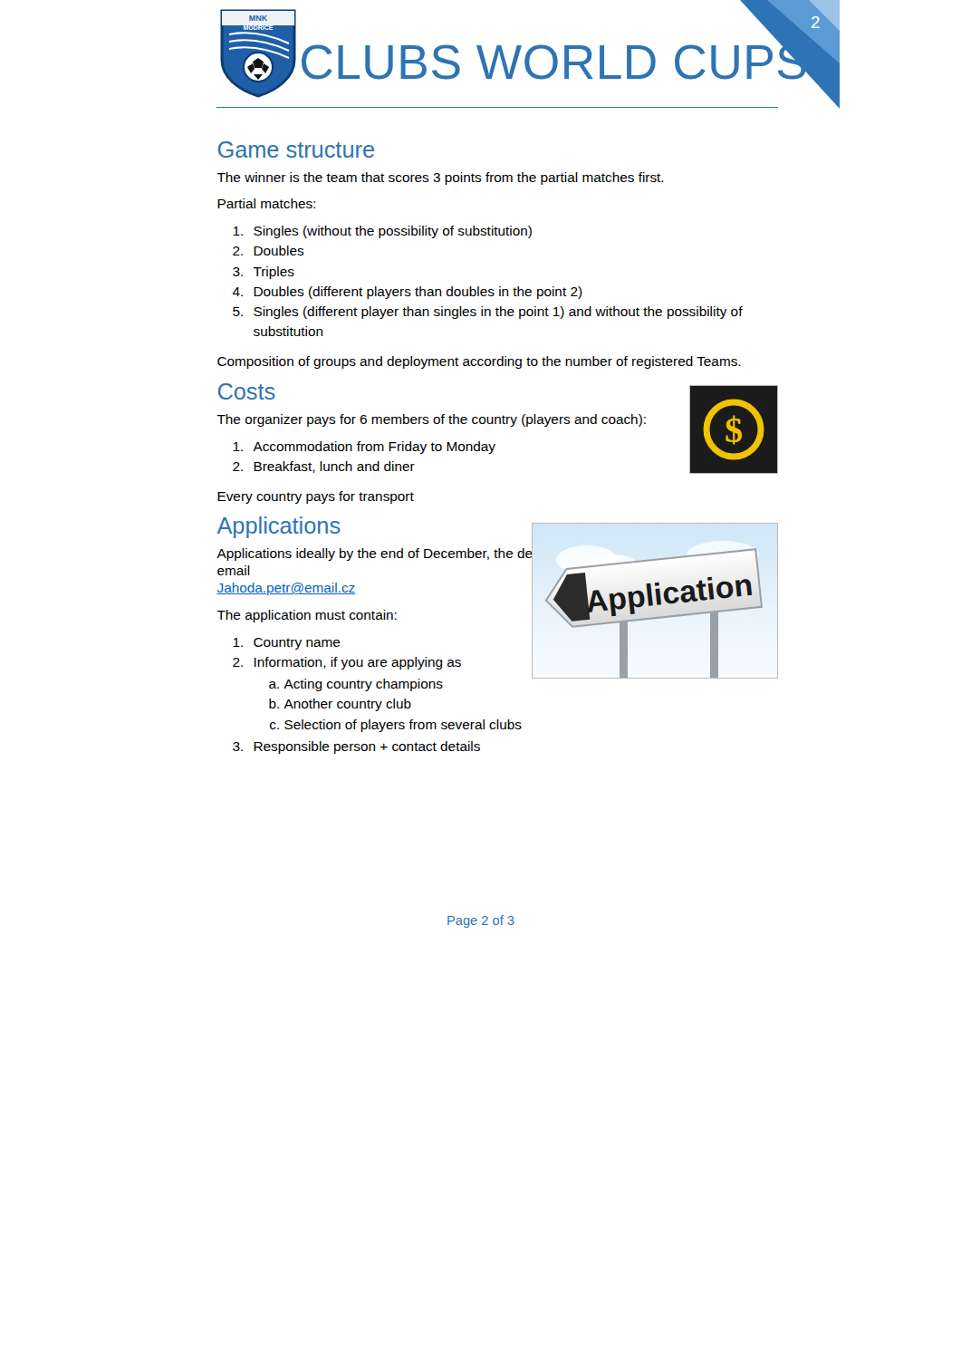MNK MODŘICE
CLUBS WORLD CUPS
2
Game structure
The winner is the team that scores 3 points from the partial matches first.
Partial matches:
Singles (without the possibility of substitution)
Doubles
Triples
Doubles (different players than doubles in the point 2)
Singles (different player than singles in the point 1) and without the possibility of substitution
Composition of groups and deployment according to the number of registered Teams.
Costs
The organizer pays for 6 members of the country (players and coach):
$
Accommodation from Friday to Monday
Breakfast, lunch and diner
Every country pays for transport
Applications
Applications ideally by the end of December, the deadline is the end January by email by email
Jahoda.petr@email.cz
The application must contain:
Application
Country name
Information, if you are applying as
Acting country champions
Another country club
Selection of players from several clubs
Responsible person + contact details
Page 2 of 3